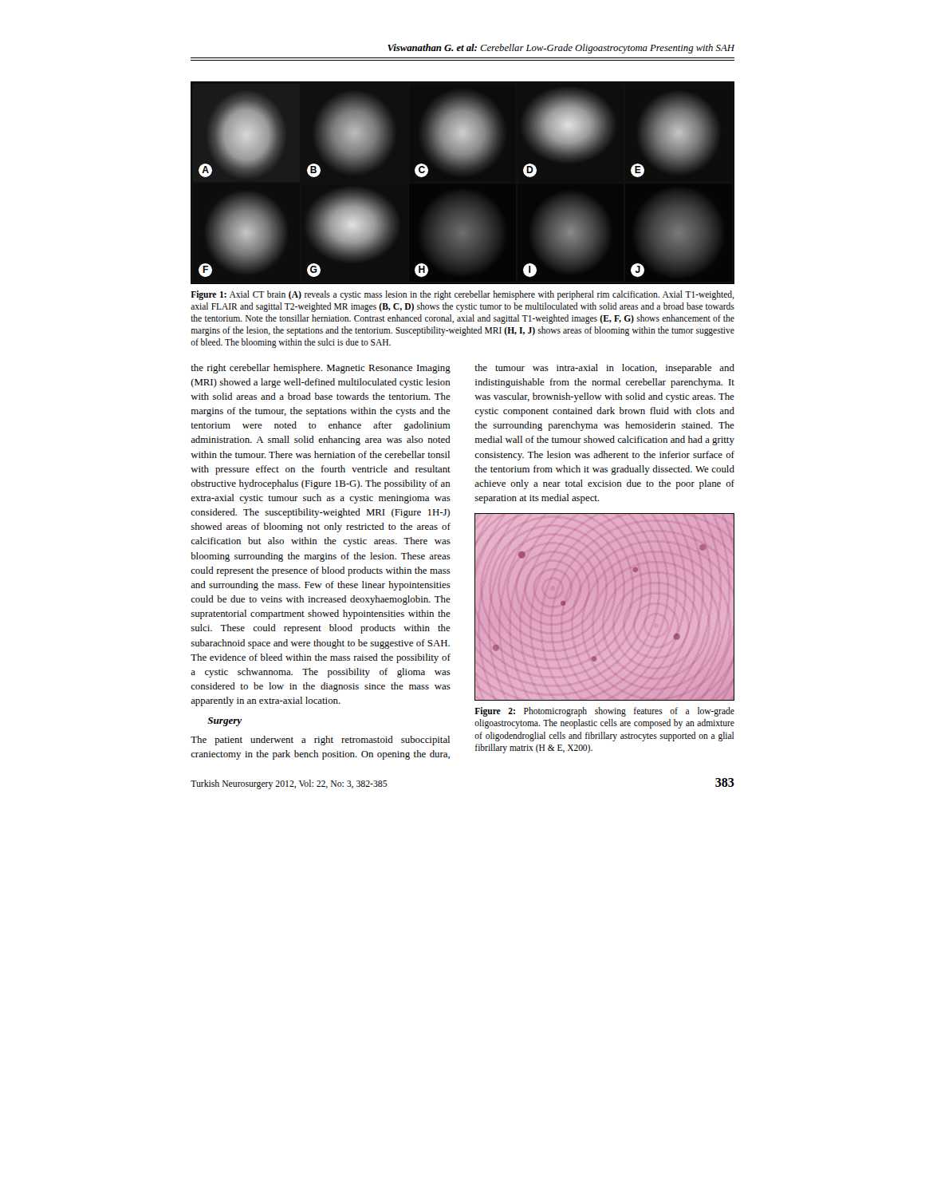Viswanathan G. et al: Cerebellar Low-Grade Oligoastrocytoma Presenting with SAH
A
B
C
D
E
F
G
H
I
J
Figure 1: Axial CT brain (A) reveals a cystic mass lesion in the right cerebellar hemisphere with peripheral rim calcification. Axial T1-weighted, axial FLAIR and sagittal T2-weighted MR images (B, C, D) shows the cystic tumor to be multiloculated with solid areas and a broad base towards the tentorium. Note the tonsillar herniation. Contrast enhanced coronal, axial and sagittal T1-weighted images (E, F, G) shows enhancement of the margins of the lesion, the septations and the tentorium. Susceptibility-weighted MRI (H, I, J) shows areas of blooming within the tumor suggestive of bleed. The blooming within the sulci is due to SAH.
the right cerebellar hemisphere. Magnetic Resonance Imaging (MRI) showed a large well-defined multiloculated cystic lesion with solid areas and a broad base towards the tentorium. The margins of the tumour, the septations within the cysts and the tentorium were noted to enhance after gadolinium administration. A small solid enhancing area was also noted within the tumour. There was herniation of the cerebellar tonsil with pressure effect on the fourth ventricle and resultant obstructive hydrocephalus (Figure 1B-G). The possibility of an extra-axial cystic tumour such as a cystic meningioma was considered. The susceptibility-weighted MRI (Figure 1H-J) showed areas of blooming not only restricted to the areas of calcification but also within the cystic areas. There was blooming surrounding the margins of the lesion. These areas could represent the presence of blood products within the mass and surrounding the mass. Few of these linear hypointensities could be due to veins with increased deoxyhaemoglobin. The supratentorial compartment showed hypointensities within the sulci. These could represent blood products within the subarachnoid space and were thought to be suggestive of SAH. The evidence of bleed within the mass raised the possibility of a cystic schwannoma. The possibility of glioma was considered to be low in the diagnosis since the mass was apparently in an extra-axial location.
Surgery
The patient underwent a right retromastoid suboccipital craniectomy in the park bench position. On opening the dura, the tumour was intra-axial in location, inseparable and indistinguishable from the normal cerebellar parenchyma. It was vascular, brownish-yellow with solid and cystic areas. The cystic component contained dark brown fluid with clots and the surrounding parenchyma was hemosiderin stained. The medial wall of the tumour showed calcification and had a gritty consistency. The lesion was adherent to the inferior surface of the tentorium from which it was gradually dissected. We could achieve only a near total excision due to the poor plane of separation at its medial aspect.
Figure 2: Photomicrograph showing features of a low-grade oligoastrocytoma. The neoplastic cells are composed by an admixture of oligodendroglial cells and fibrillary astrocytes supported on a glial fibrillary matrix (H & E, X200).
Turkish Neurosurgery 2012, Vol: 22, No: 3, 382-385
383